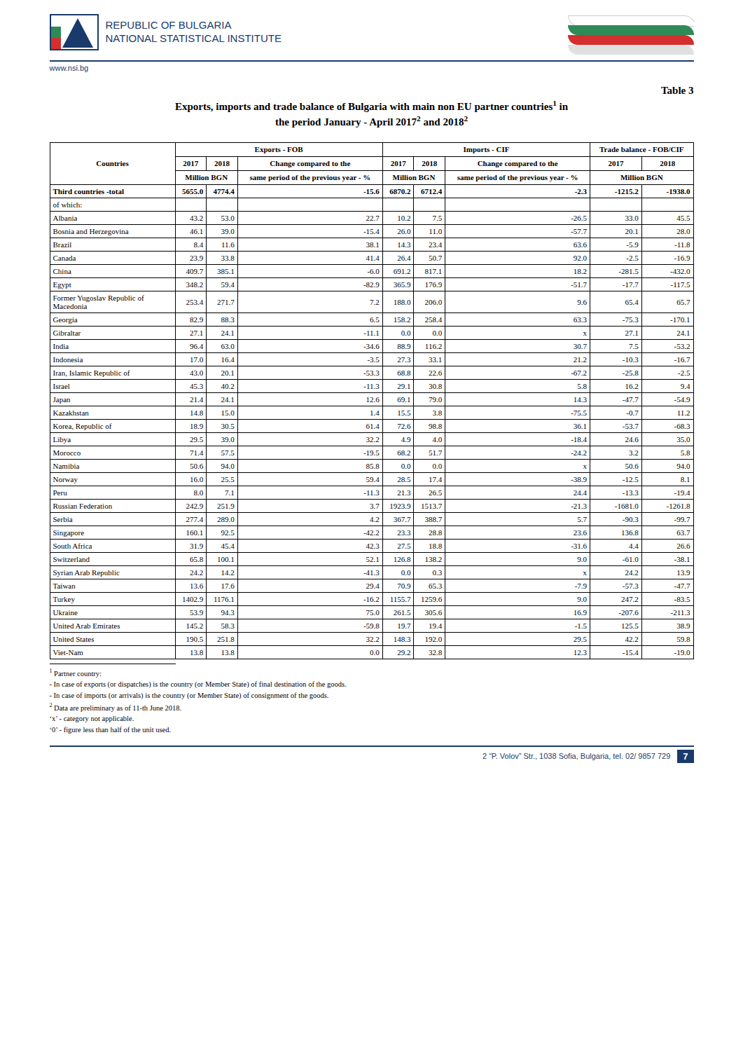REPUBLIC OF BULGARIA
NATIONAL STATISTICAL INSTITUTE
www.nsi.bg
Table 3
Exports, imports and trade balance of Bulgaria with main non EU partner countries1 in
the period January - April 20172 and 20182
| Countries | Exports - FOB | Imports - CIF | Trade balance - FOB/CIF |
| --- | --- | --- | --- |
| 2017 | 2018 | Change compared to the | 2017 | 2018 | Change compared to the | 2017 | 2018 |
| Million BGN | Million BGN | Million BGN |
| same period of the previous year - % | same period of the previous year - % |
| Third countries -total | 5655.0 | 4774.4 | -15.6 | 6870.2 | 6712.4 | -2.3 | -1215.2 | -1938.0 |
| of which: | | | | | | | | |
| Albania | 43.2 | 53.0 | 22.7 | 10.2 | 7.5 | -26.5 | 33.0 | 45.5 |
| Bosnia and Herzegovina | 46.1 | 39.0 | -15.4 | 26.0 | 11.0 | -57.7 | 20.1 | 28.0 |
| Brazil | 8.4 | 11.6 | 38.1 | 14.3 | 23.4 | 63.6 | -5.9 | -11.8 |
| Canada | 23.9 | 33.8 | 41.4 | 26.4 | 50.7 | 92.0 | -2.5 | -16.9 |
| China | 409.7 | 385.1 | -6.0 | 691.2 | 817.1 | 18.2 | -281.5 | -432.0 |
| Egypt | 348.2 | 59.4 | -82.9 | 365.9 | 176.9 | -51.7 | -17.7 | -117.5 |
| Former Yugoslav Republic of Macedonia | 253.4 | 271.7 | 7.2 | 188.0 | 206.0 | 9.6 | 65.4 | 65.7 |
| Georgia | 82.9 | 88.3 | 6.5 | 158.2 | 258.4 | 63.3 | -75.3 | -170.1 |
| Gibraltar | 27.1 | 24.1 | -11.1 | 0.0 | 0.0 | x | 27.1 | 24.1 |
| India | 96.4 | 63.0 | -34.6 | 88.9 | 116.2 | 30.7 | 7.5 | -53.2 |
| Indonesia | 17.0 | 16.4 | -3.5 | 27.3 | 33.1 | 21.2 | -10.3 | -16.7 |
| Iran, Islamic Republic of | 43.0 | 20.1 | -53.3 | 68.8 | 22.6 | -67.2 | -25.8 | -2.5 |
| Israel | 45.3 | 40.2 | -11.3 | 29.1 | 30.8 | 5.8 | 16.2 | 9.4 |
| Japan | 21.4 | 24.1 | 12.6 | 69.1 | 79.0 | 14.3 | -47.7 | -54.9 |
| Kazakhstan | 14.8 | 15.0 | 1.4 | 15.5 | 3.8 | -75.5 | -0.7 | 11.2 |
| Korea, Republic of | 18.9 | 30.5 | 61.4 | 72.6 | 98.8 | 36.1 | -53.7 | -68.3 |
| Libya | 29.5 | 39.0 | 32.2 | 4.9 | 4.0 | -18.4 | 24.6 | 35.0 |
| Morocco | 71.4 | 57.5 | -19.5 | 68.2 | 51.7 | -24.2 | 3.2 | 5.8 |
| Namibia | 50.6 | 94.0 | 85.8 | 0.0 | 0.0 | x | 50.6 | 94.0 |
| Norway | 16.0 | 25.5 | 59.4 | 28.5 | 17.4 | -38.9 | -12.5 | 8.1 |
| Peru | 8.0 | 7.1 | -11.3 | 21.3 | 26.5 | 24.4 | -13.3 | -19.4 |
| Russian Federation | 242.9 | 251.9 | 3.7 | 1923.9 | 1513.7 | -21.3 | -1681.0 | -1261.8 |
| Serbia | 277.4 | 289.0 | 4.2 | 367.7 | 388.7 | 5.7 | -90.3 | -99.7 |
| Singapore | 160.1 | 92.5 | -42.2 | 23.3 | 28.8 | 23.6 | 136.8 | 63.7 |
| South Africa | 31.9 | 45.4 | 42.3 | 27.5 | 18.8 | -31.6 | 4.4 | 26.6 |
| Switzerland | 65.8 | 100.1 | 52.1 | 126.8 | 138.2 | 9.0 | -61.0 | -38.1 |
| Syrian Arab Republic | 24.2 | 14.2 | -41.3 | 0.0 | 0.3 | x | 24.2 | 13.9 |
| Taiwan | 13.6 | 17.6 | 29.4 | 70.9 | 65.3 | -7.9 | -57.3 | -47.7 |
| Turkey | 1402.9 | 1176.1 | -16.2 | 1155.7 | 1259.6 | 9.0 | 247.2 | -83.5 |
| Ukraine | 53.9 | 94.3 | 75.0 | 261.5 | 305.6 | 16.9 | -207.6 | -211.3 |
| United Arab Emirates | 145.2 | 58.3 | -59.8 | 19.7 | 19.4 | -1.5 | 125.5 | 38.9 |
| United States | 190.5 | 251.8 | 32.2 | 148.3 | 192.0 | 29.5 | 42.2 | 59.8 |
| Viet-Nam | 13.8 | 13.8 | 0.0 | 29.2 | 32.8 | 12.3 | -15.4 | -19.0 |
1 Partner country:
- In case of exports (or dispatches) is the country (or Member State) of final destination of the goods.
- In case of imports (or arrivals) is the country (or Member State) of consignment of the goods.
2 Data are preliminary as of 11-th June 2018.
‘x’ - category not applicable.
‘0’ - figure less than half of the unit used.
2 “P. Volov” Str., 1038 Sofia, Bulgaria, tel. 02/ 9857 729 7